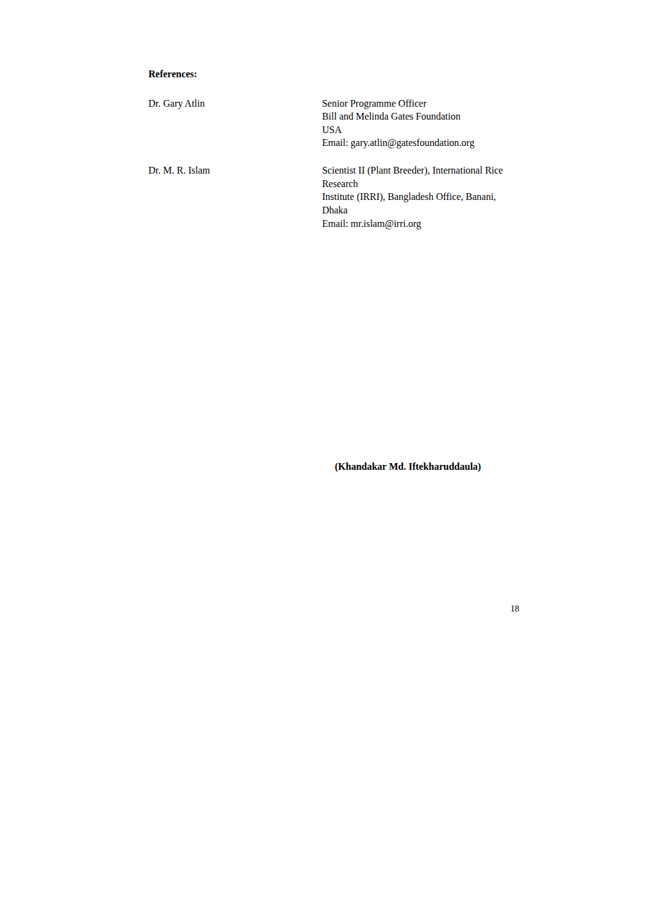References:
| Dr. Gary Atlin | Senior Programme Officer Bill and Melinda Gates Foundation USA Email: gary.atlin@gatesfoundation.org |
| Dr. M. R. Islam | Scientist II (Plant Breeder), International Rice Research Institute (IRRI), Bangladesh Office, Banani, Dhaka Email: mr.islam@irri.org |
(Khandakar Md. Iftekharuddaula)
18